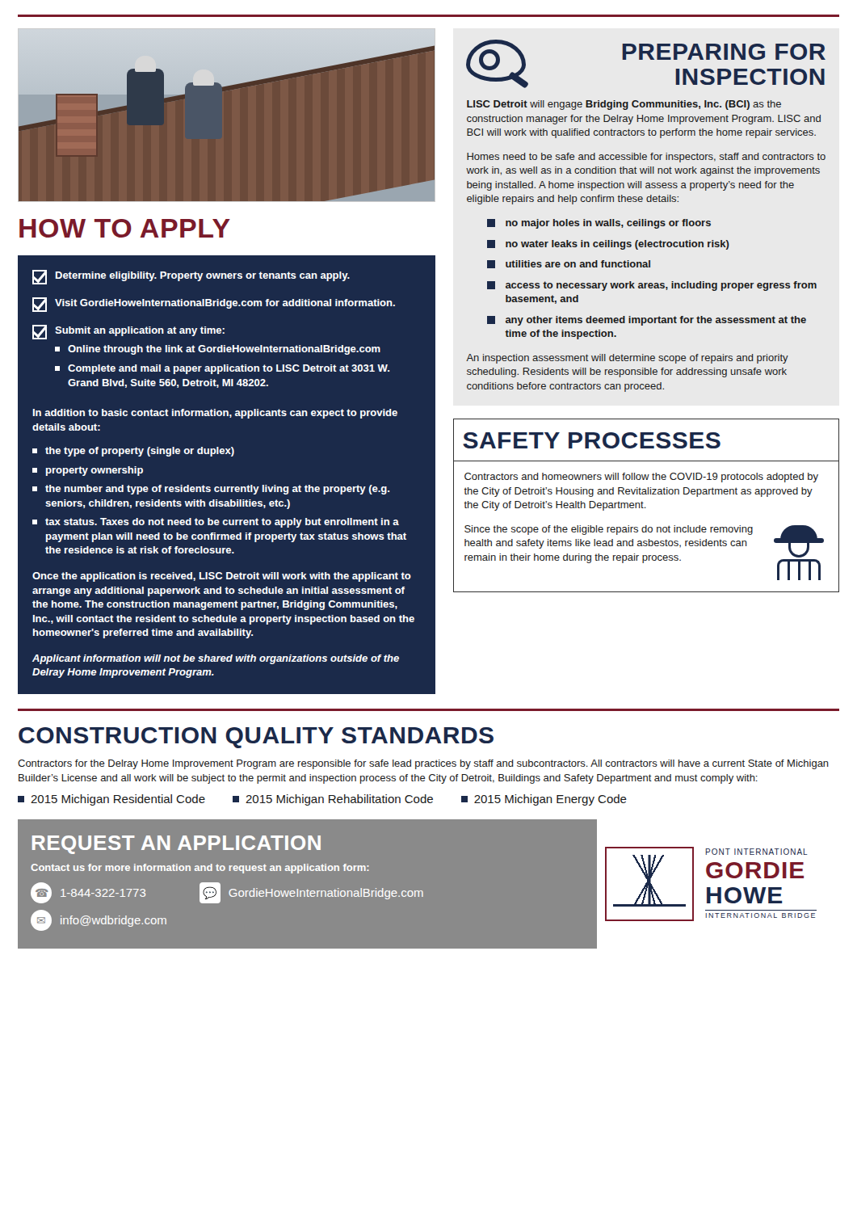HOW TO APPLY
Determine eligibility. Property owners or tenants can apply.
Visit GordieHoweInternationalBridge.com for additional information.
Submit an application at any time:
Online through the link at GordieHoweInternationalBridge.com
Complete and mail a paper application to LISC Detroit at 3031 W. Grand Blvd, Suite 560, Detroit, MI 48202.
In addition to basic contact information, applicants can expect to provide details about:
the type of property (single or duplex)
property ownership
the number and type of residents currently living at the property (e.g. seniors, children, residents with disabilities, etc.)
tax status. Taxes do not need to be current to apply but enrollment in a payment plan will need to be confirmed if property tax status shows that the residence is at risk of foreclosure.
Once the application is received, LISC Detroit will work with the applicant to arrange any additional paperwork and to schedule an initial assessment of the home. The construction management partner, Bridging Communities, Inc., will contact the resident to schedule a property inspection based on the homeowner's preferred time and availability.
Applicant information will not be shared with organizations outside of the Delray Home Improvement Program.
PREPARING FOR
INSPECTION
LISC Detroit will engage Bridging Communities, Inc. (BCI) as the construction manager for the Delray Home Improvement Program. LISC and BCI will work with qualified contractors to perform the home repair services.
Homes need to be safe and accessible for inspectors, staff and contractors to work in, as well as in a condition that will not work against the improvements being installed. A home inspection will assess a property’s need for the eligible repairs and help confirm these details:
no major holes in walls, ceilings or floors
no water leaks in ceilings (electrocution risk)
utilities are on and functional
access to necessary work areas, including proper egress from basement, and
any other items deemed important for the assessment at the time of the inspection.
An inspection assessment will determine scope of repairs and priority scheduling. Residents will be responsible for addressing unsafe work conditions before contractors can proceed.
SAFETY PROCESSES
Contractors and homeowners will follow the COVID-19 protocols adopted by the City of Detroit’s Housing and Revitalization Department as approved by the City of Detroit’s Health Department.
Since the scope of the eligible repairs do not include removing health and safety items like lead and asbestos, residents can remain in their home during the repair process.
CONSTRUCTION QUALITY STANDARDS
Contractors for the Delray Home Improvement Program are responsible for safe lead practices by staff and subcontractors. All contractors will have a current State of Michigan Builder’s License and all work will be subject to the permit and inspection process of the City of Detroit, Buildings and Safety Department and must comply with:
2015 Michigan Residential Code 2015 Michigan Rehabilitation Code 2015 Michigan Energy Code
REQUEST AN APPLICATION
Contact us for more information and to request an application form:
☎1-844-322-1773
✉info@wdbridge.com
💬GordieHoweInternationalBridge.com
PONT INTERNATIONAL
GORDIE
HOWE
INTERNATIONAL BRIDGE